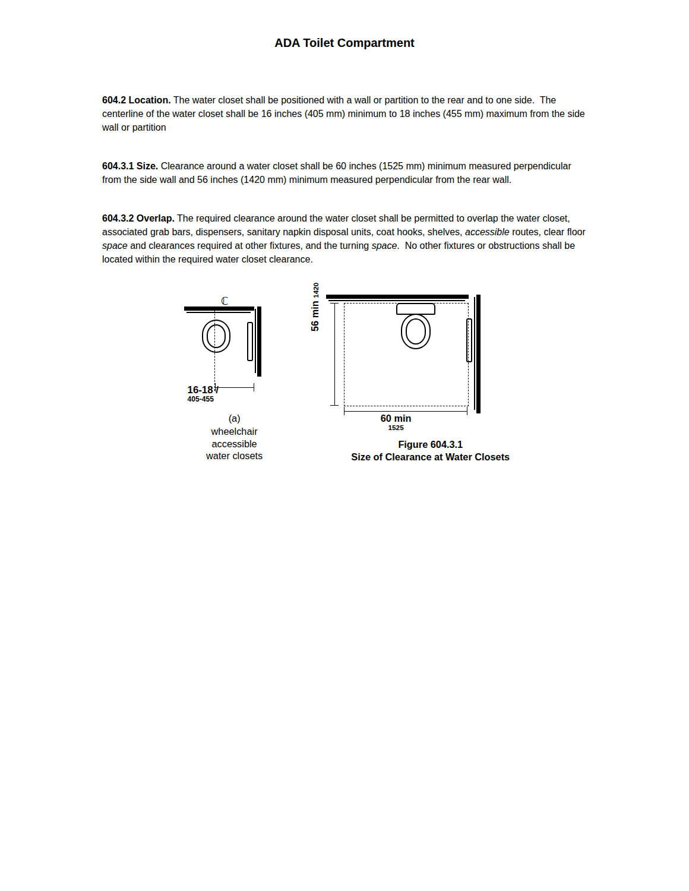ADA Toilet Compartment
604.2 Location. The water closet shall be positioned with a wall or partition to the rear and to one side. The centerline of the water closet shall be 16 inches (405 mm) minimum to 18 inches (455 mm) maximum from the side wall or partition
604.3.1 Size. Clearance around a water closet shall be 60 inches (1525 mm) minimum measured perpendicular from the side wall and 56 inches (1420 mm) minimum measured perpendicular from the rear wall.
604.3.2 Overlap. The required clearance around the water closet shall be permitted to overlap the water closet, associated grab bars, dispensers, sanitary napkin disposal units, coat hooks, shelves, accessible routes, clear floor space and clearances required at other fixtures, and the turning space. No other fixtures or obstructions shall be located within the required water closet clearance.
ℂ
16-18 / 405-455
(a) wheelchair
accessible
water closets
56 min 1420
60 min 1525
Figure 604.3.1
Size of Clearance at Water Closets